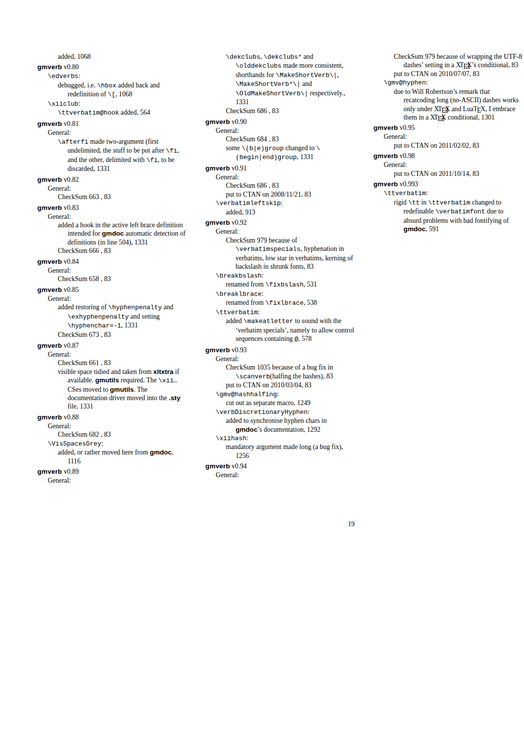added, 1068
gmverb v0.80
\edverbs:
debugged, i.e. \hbox added back and redefinition of \[, 1068
\xiiclub:
\ttverbatim@hook added, 564
gmverb v0.81
General:
\afterfi made two-argument (first undelimited, the stuff to be put after \fi, and the other, delimited with \fi, to be discarded, 1331
gmverb v0.82
General:
CheckSum 663 , 83
gmverb v0.83
General:
added a hook in the active left brace definition intended for gmdoc automatic detection of definitions (in line 504), 1331
CheckSum 666 , 83
gmverb v0.84
General:
CheckSum 658 , 83
gmverb v0.85
General:
added restoring of \hyphenpenalty and \exhyphenpenalty and setting \hyphenchar=-1, 1331
CheckSum 673 , 83
gmverb v0.87
General:
CheckSum 661 , 83
visible space tidied and taken from xltxtra if available. gmutils required. The \xii… CSes moved to gmutils. The documentation driver moved into the .sty file, 1331
gmverb v0.88
General:
CheckSum 682 , 83
\VisSpacesGrey:
added, or rather moved here from gmdoc, 1116
gmverb v0.89
General:
\dekclubs, \dekclubs* and \olddekclubs made more consistent, shorthands for \MakeShortVerb\|, \MakeShortVerb*\| and \OldMakeShortVerb\| respectively., 1331
CheckSum 686 , 83
gmverb v0.90
General:
CheckSum 684 , 83
some \(b|e)group changed to \(begin|end)group, 1331
gmverb v0.91
General:
CheckSum 686 , 83
put to CTAN on 2008/11/21, 83
\verbatimleftskip:
added, 913
gmverb v0.92
General:
CheckSum 979 because of \verbatimspecials, hyphenation in verbatims, low star in verbatims, kerning of backslash in shrunk fonts, 83
\breakbslash:
renamed from \fixbslash, 531
\breaklbrace:
renamed from \fixlbrace, 538
\ttverbatim:
added \makeatletter to sound with the ‘verbatim specials’, namely to allow control sequences containing @, 578
gmverb v0.93
General:
CheckSum 1035 because of a bug fix in \scanverb(halfing the hashes), 83
put to CTAN on 2010/03/04, 83
\gmv@hashhalfing:
cut out as separate macro, 1249
\verbDiscretionaryHyphen:
added to synchronise hyphen chars in gmdoc’s documentation, 1292
\xiihash:
mandatory argument made long (a bug fix), 1256
gmverb v0.94
General:
CheckSum 979 because of wrapping the UTF-8 dashes’ setting in a XETEX’s conditional, 83
put to CTAN on 2010/07/07, 83
\gmv@hyphen:
due to Will Robertson’s remark that recatcoding long (no-ASCII) dashes works only under XETEX and LuaTEX, I embrace them in a XETEX conditional, 1301
gmverb v0.95
General:
put to CTAN on 2011/02/02, 83
gmverb v0.98
General:
put to CTAN on 2011/10/14, 83
gmverb v0.993
\ttverbatim:
rigid \tt in \ttverbatim changed to redefinable \verbatimfont due to absurd problems with bad fontifying of gmdoc, 591
19